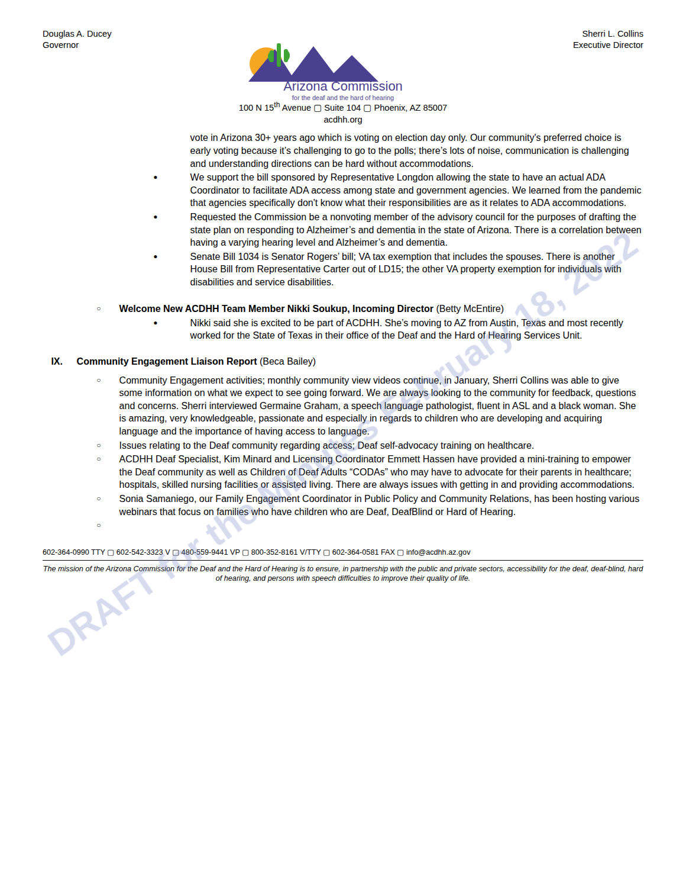DRAFT for the Minutes February 18, 2022
Douglas A. Ducey
Governor
Sherri L. Collins
Executive Director
Arizona Commission for the deaf and the hard of hearing
100 N 15th Avenue ▢ Suite 104 ▢ Phoenix, AZ 85007 acdhh.org
vote in Arizona 30+ years ago which is voting on election day only. Our community's preferred choice is early voting because it’s challenging to go to the polls; there’s lots of noise, communication is challenging and understanding directions can be hard without accommodations.
We support the bill sponsored by Representative Longdon allowing the state to have an actual ADA Coordinator to facilitate ADA access among state and government agencies. We learned from the pandemic that agencies specifically don't know what their responsibilities are as it relates to ADA accommodations.
Requested the Commission be a nonvoting member of the advisory council for the purposes of drafting the state plan on responding to Alzheimer’s and dementia in the state of Arizona. There is a correlation between having a varying hearing level and Alzheimer’s and dementia.
Senate Bill 1034 is Senator Rogers’ bill; VA tax exemption that includes the spouses. There is another House Bill from Representative Carter out of LD15; the other VA property exemption for individuals with disabilities and service disabilities.
Welcome New ACDHH Team Member Nikki Soukup, Incoming Director (Betty McEntire)
Nikki said she is excited to be part of ACDHH. She’s moving to AZ from Austin, Texas and most recently worked for the State of Texas in their office of the Deaf and the Hard of Hearing Services Unit.
IX. Community Engagement Liaison Report (Beca Bailey)
Community Engagement activities; monthly community view videos continue, in January, Sherri Collins was able to give some information on what we expect to see going forward. We are always looking to the community for feedback, questions and concerns. Sherri interviewed Germaine Graham, a speech language pathologist, fluent in ASL and a black woman. She is amazing, very knowledgeable, passionate and especially in regards to children who are developing and acquiring language and the importance of having access to language.
Issues relating to the Deaf community regarding access; Deaf self-advocacy training on healthcare.
ACDHH Deaf Specialist, Kim Minard and Licensing Coordinator Emmett Hassen have provided a mini-training to empower the Deaf community as well as Children of Deaf Adults “CODAs” who may have to advocate for their parents in healthcare; hospitals, skilled nursing facilities or assisted living. There are always issues with getting in and providing accommodations.
Sonia Samaniego, our Family Engagement Coordinator in Public Policy and Community Relations, has been hosting various webinars that focus on families who have children who are Deaf, DeafBlind or Hard of Hearing.
602-364-0990 TTY ▢ 602-542-3323 V ▢ 480-559-9441 VP ▢ 800-352-8161 V/TTY ▢ 602-364-0581 FAX ▢ info@acdhh.az.gov
The mission of the Arizona Commission for the Deaf and the Hard of Hearing is to ensure, in partnership with the public and private sectors, accessibility for the deaf, deaf-blind, hard of hearing, and persons with speech difficulties to improve their quality of life.